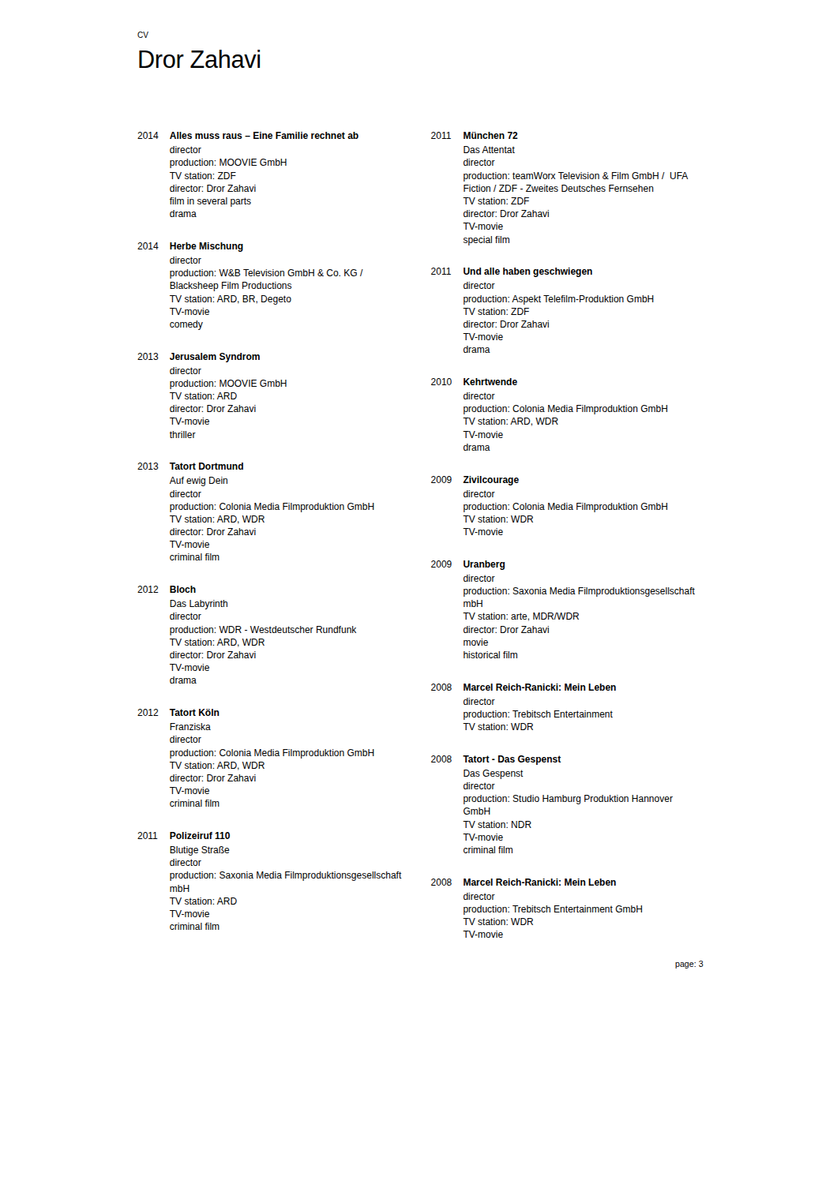CV
Dror Zahavi
2014
Alles muss raus – Eine Familie rechnet ab
director
production: MOOVIE GmbH
TV station: ZDF
director: Dror Zahavi
film in several parts
drama
2014
Herbe Mischung
director
production: W&B Television GmbH & Co. KG /
Blacksheep Film Productions
TV station: ARD, BR, Degeto
TV-movie
comedy
2013
Jerusalem Syndrom
director
production: MOOVIE GmbH
TV station: ARD
director: Dror Zahavi
TV-movie
thriller
2013
Tatort Dortmund
Auf ewig Dein
director
production: Colonia Media Filmproduktion GmbH
TV station: ARD, WDR
director: Dror Zahavi
TV-movie
criminal film
2012
Bloch
Das Labyrinth
director
production: WDR - Westdeutscher Rundfunk
TV station: ARD, WDR
director: Dror Zahavi
TV-movie
drama
2012
Tatort Köln
Franziska
director
production: Colonia Media Filmproduktion GmbH
TV station: ARD, WDR
director: Dror Zahavi
TV-movie
criminal film
2011
Polizeiruf 110
Blutige Straße
director
production: Saxonia Media Filmproduktionsgesellschaft
mbH
TV station: ARD
TV-movie
criminal film
2011
München 72
Das Attentat
director
production: teamWorx Television & Film GmbH / UFA
Fiction / ZDF - Zweites Deutsches Fernsehen
TV station: ZDF
director: Dror Zahavi
TV-movie
special film
2011
Und alle haben geschwiegen
director
production: Aspekt Telefilm-Produktion GmbH
TV station: ZDF
director: Dror Zahavi
TV-movie
drama
2010
Kehrtwende
director
production: Colonia Media Filmproduktion GmbH
TV station: ARD, WDR
TV-movie
drama
2009
Zivilcourage
director
production: Colonia Media Filmproduktion GmbH
TV station: WDR
TV-movie
2009
Uranberg
director
production: Saxonia Media Filmproduktionsgesellschaft
mbH
TV station: arte, MDR/WDR
director: Dror Zahavi
movie
historical film
2008
Marcel Reich-Ranicki: Mein Leben
director
production: Trebitsch Entertainment
TV station: WDR
2008
Tatort - Das Gespenst
Das Gespenst
director
production: Studio Hamburg Produktion Hannover
GmbH
TV station: NDR
TV-movie
criminal film
2008
Marcel Reich-Ranicki: Mein Leben
director
production: Trebitsch Entertainment GmbH
TV station: WDR
TV-movie
page: 3